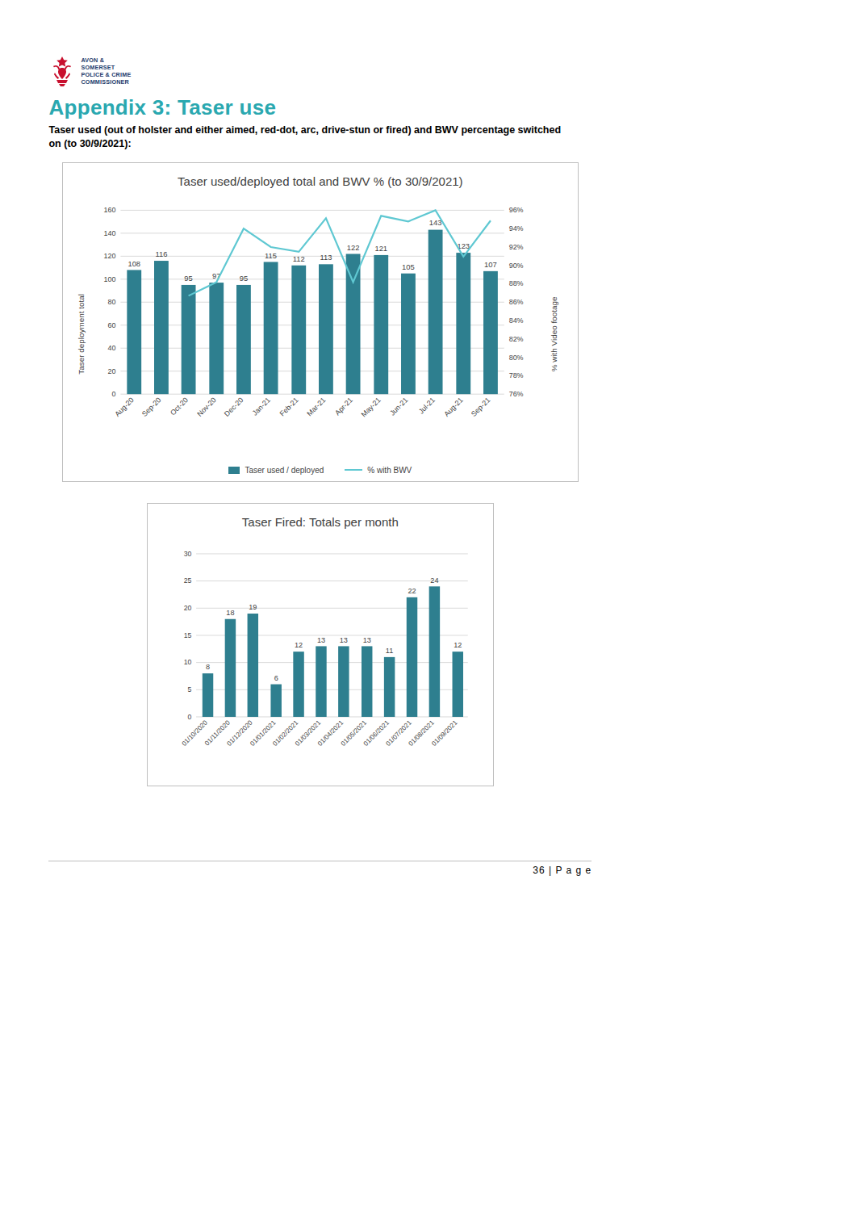AVON &
SOMERSET
POLICE & CRIME
COMMISSIONER
Appendix 3: Taser use
Taser used (out of holster and either aimed, red-dot, arc, drive-stun or fired) and BWV percentage switched on (to 30/9/2021):
Taser used/deployed total and BWV % (to 30/9/2021)
Taser deployment total % with Video footage 0 20 40 60 80 100 120 140 160 76% 78% 80% 82% 84% 86% 88% 90% 92% 94% 96% 108 116 95 97 95 115 112 113 122 121 105 143 123 107 Aug-20 Sep-20 Oct-20 Nov-20 Dec-20 Jan-21 Feb-21 Mar-21 Apr-21 May-21 Jun-21 Jul-21 Aug-21 Sep-21
Taser used / deployed
% with BWV
Taser Fired: Totals per month
0 5 10 15 20 25 30 8 18 19 6 12 13 13 13 11 22 24 12 01/10/2020 01/11/2020 01/12/2020 01/01/2021 01/02/2021 01/03/2021 01/04/2021 01/05/2021 01/06/2021 01/07/2021 01/08/2021 01/09/2021
36 | P a g e